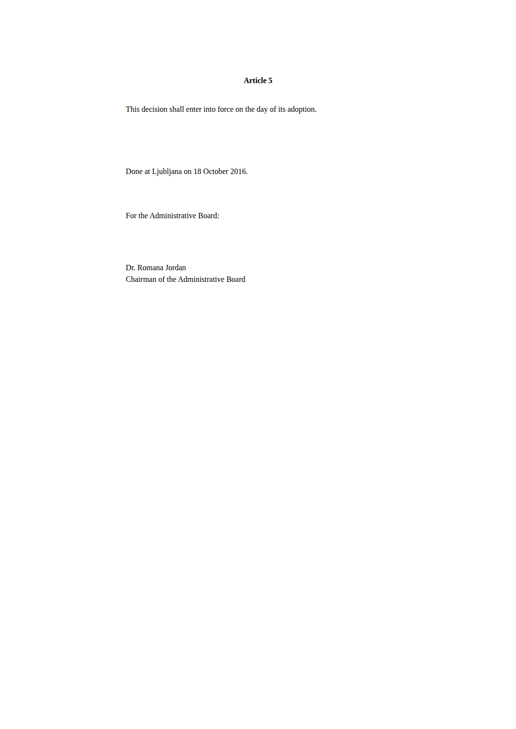Article 5
This decision shall enter into force on the day of its adoption.
Done at Ljubljana on 18 October 2016.
For the Administrative Board:
Dr. Romana Jordan
Chairman of the Administrative Board